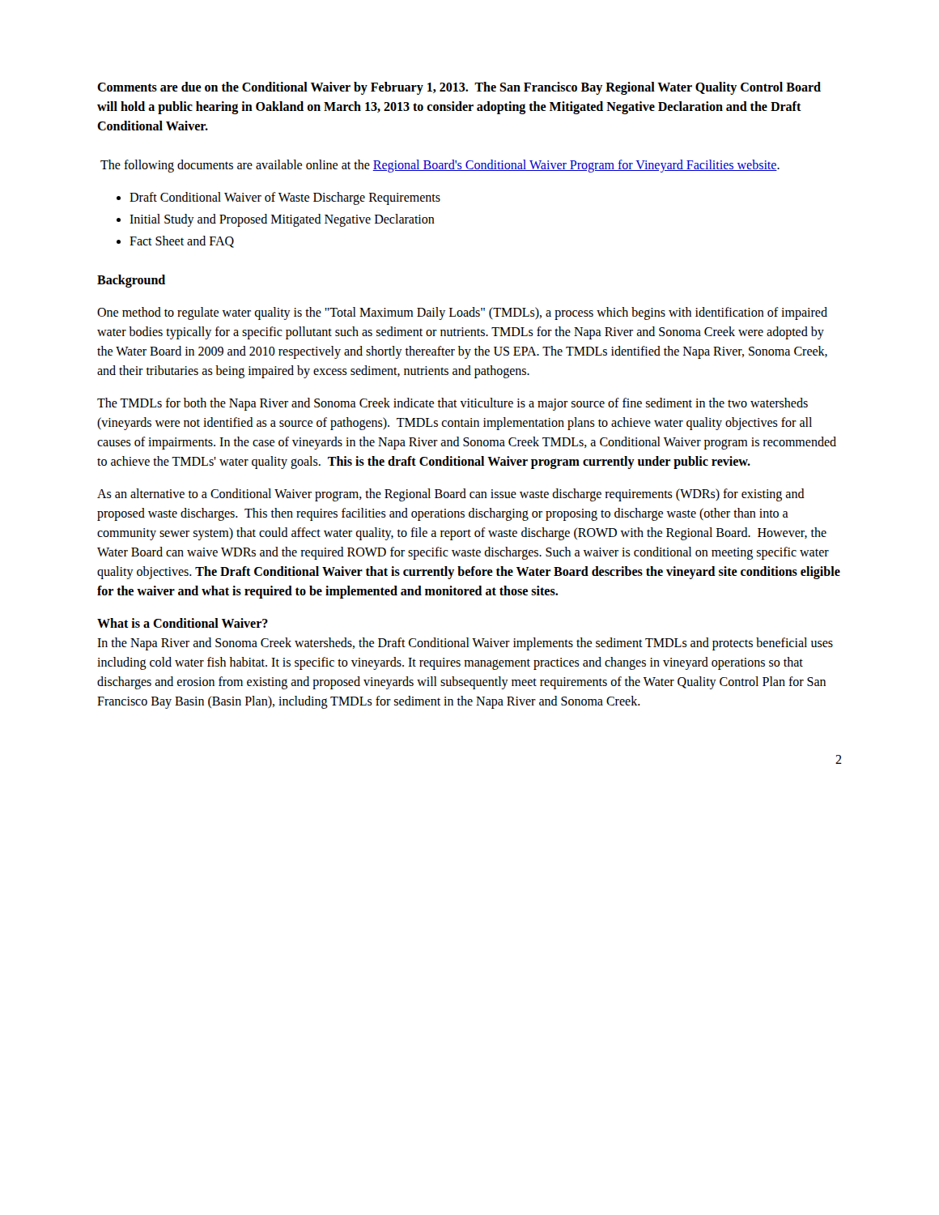Comments are due on the Conditional Waiver by February 1, 2013. The San Francisco Bay Regional Water Quality Control Board will hold a public hearing in Oakland on March 13, 2013 to consider adopting the Mitigated Negative Declaration and the Draft Conditional Waiver.
The following documents are available online at the Regional Board's Conditional Waiver Program for Vineyard Facilities website.
Draft Conditional Waiver of Waste Discharge Requirements
Initial Study and Proposed Mitigated Negative Declaration
Fact Sheet and FAQ
Background
One method to regulate water quality is the "Total Maximum Daily Loads" (TMDLs), a process which begins with identification of impaired water bodies typically for a specific pollutant such as sediment or nutrients. TMDLs for the Napa River and Sonoma Creek were adopted by the Water Board in 2009 and 2010 respectively and shortly thereafter by the US EPA. The TMDLs identified the Napa River, Sonoma Creek, and their tributaries as being impaired by excess sediment, nutrients and pathogens.
The TMDLs for both the Napa River and Sonoma Creek indicate that viticulture is a major source of fine sediment in the two watersheds (vineyards were not identified as a source of pathogens). TMDLs contain implementation plans to achieve water quality objectives for all causes of impairments. In the case of vineyards in the Napa River and Sonoma Creek TMDLs, a Conditional Waiver program is recommended to achieve the TMDLs' water quality goals. This is the draft Conditional Waiver program currently under public review.
As an alternative to a Conditional Waiver program, the Regional Board can issue waste discharge requirements (WDRs) for existing and proposed waste discharges. This then requires facilities and operations discharging or proposing to discharge waste (other than into a community sewer system) that could affect water quality, to file a report of waste discharge (ROWD with the Regional Board. However, the Water Board can waive WDRs and the required ROWD for specific waste discharges. Such a waiver is conditional on meeting specific water quality objectives. The Draft Conditional Waiver that is currently before the Water Board describes the vineyard site conditions eligible for the waiver and what is required to be implemented and monitored at those sites.
What is a Conditional Waiver?
In the Napa River and Sonoma Creek watersheds, the Draft Conditional Waiver implements the sediment TMDLs and protects beneficial uses including cold water fish habitat. It is specific to vineyards. It requires management practices and changes in vineyard operations so that discharges and erosion from existing and proposed vineyards will subsequently meet requirements of the Water Quality Control Plan for San Francisco Bay Basin (Basin Plan), including TMDLs for sediment in the Napa River and Sonoma Creek.
2